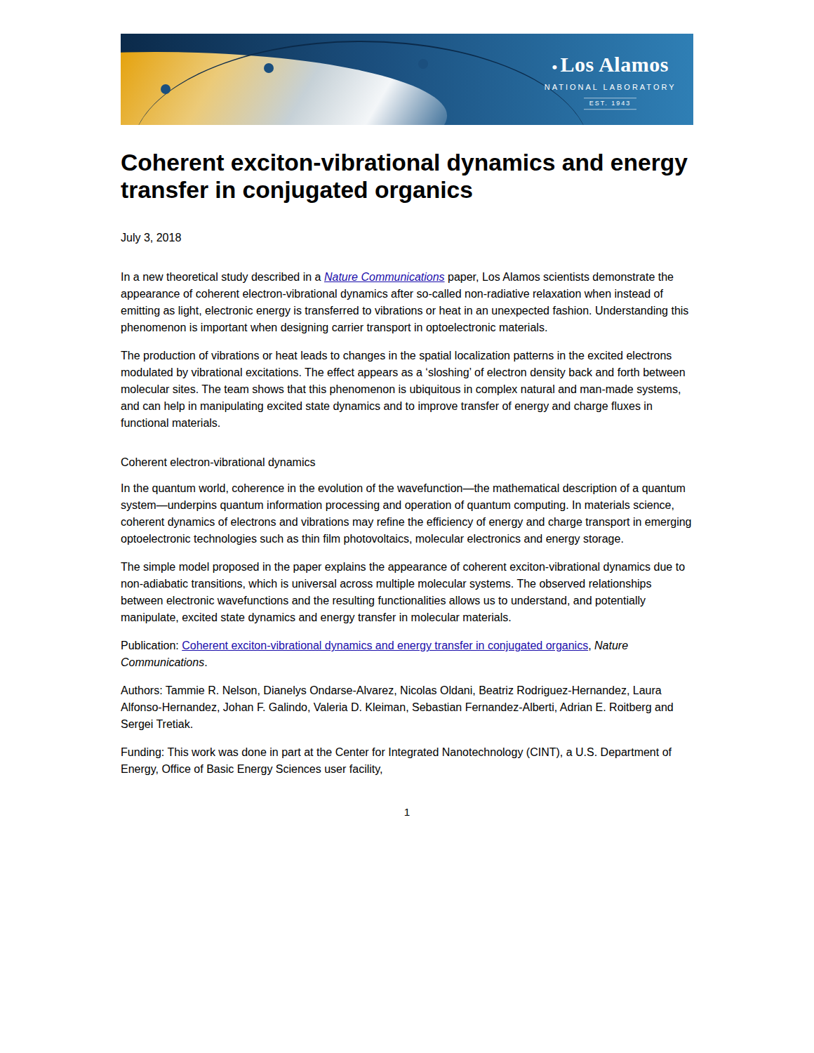•Los Alamos
NATIONAL LABORATORY
EST. 1943
Coherent exciton-vibrational dynamics and energy transfer in conjugated organics
July 3, 2018
In a new theoretical study described in a Nature Communications paper, Los Alamos scientists demonstrate the appearance of coherent electron-vibrational dynamics after so-called non-radiative relaxation when instead of emitting as light, electronic energy is transferred to vibrations or heat in an unexpected fashion. Understanding this phenomenon is important when designing carrier transport in optoelectronic materials.
The production of vibrations or heat leads to changes in the spatial localization patterns in the excited electrons modulated by vibrational excitations. The effect appears as a ‘sloshing’ of electron density back and forth between molecular sites. The team shows that this phenomenon is ubiquitous in complex natural and man-made systems, and can help in manipulating excited state dynamics and to improve transfer of energy and charge fluxes in functional materials.
Coherent electron-vibrational dynamics
In the quantum world, coherence in the evolution of the wavefunction—the mathematical description of a quantum system—underpins quantum information processing and operation of quantum computing. In materials science, coherent dynamics of electrons and vibrations may refine the efficiency of energy and charge transport in emerging optoelectronic technologies such as thin film photovoltaics, molecular electronics and energy storage.
The simple model proposed in the paper explains the appearance of coherent exciton-vibrational dynamics due to non-adiabatic transitions, which is universal across multiple molecular systems. The observed relationships between electronic wavefunctions and the resulting functionalities allows us to understand, and potentially manipulate, excited state dynamics and energy transfer in molecular materials.
Publication: Coherent exciton-vibrational dynamics and energy transfer in conjugated organics, Nature Communications.
Authors: Tammie R. Nelson, Dianelys Ondarse-Alvarez, Nicolas Oldani, Beatriz Rodriguez-Hernandez, Laura Alfonso-Hernandez, Johan F. Galindo, Valeria D. Kleiman, Sebastian Fernandez-Alberti, Adrian E. Roitberg and Sergei Tretiak.
Funding: This work was done in part at the Center for Integrated Nanotechnology (CINT), a U.S. Department of Energy, Office of Basic Energy Sciences user facility,
1